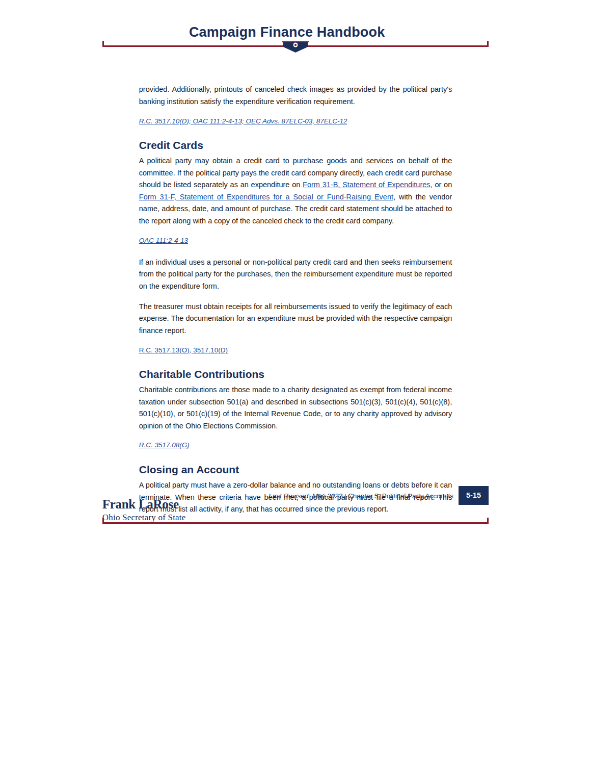Campaign Finance Handbook
provided. Additionally, printouts of canceled check images as provided by the political party's banking institution satisfy the expenditure verification requirement.
R.C. 3517.10(D); OAC 111:2-4-13; OEC Advs. 87ELC-03, 87ELC-12
Credit Cards
A political party may obtain a credit card to purchase goods and services on behalf of the committee. If the political party pays the credit card company directly, each credit card purchase should be listed separately as an expenditure on Form 31-B, Statement of Expenditures, or on Form 31-F, Statement of Expenditures for a Social or Fund-Raising Event, with the vendor name, address, date, and amount of purchase. The credit card statement should be attached to the report along with a copy of the canceled check to the credit card company.
OAC 111:2-4-13
If an individual uses a personal or non-political party credit card and then seeks reimbursement from the political party for the purchases, then the reimbursement expenditure must be reported on the expenditure form.
The treasurer must obtain receipts for all reimbursements issued to verify the legitimacy of each expense. The documentation for an expenditure must be provided with the respective campaign finance report.
R.C. 3517.13(O), 3517.10(D)
Charitable Contributions
Charitable contributions are those made to a charity designated as exempt from federal income taxation under subsection 501(a) and described in subsections 501(c)(3), 501(c)(4), 501(c)(8), 501(c)(10), or 501(c)(19) of the Internal Revenue Code, or to any charity approved by advisory opinion of the Ohio Elections Commission.
R.C. 3517.08(G)
Closing an Account
A political party must have a zero-dollar balance and no outstanding loans or debts before it can terminate. When these criteria have been met, a political party must file a final report. This report must list all activity, if any, that has occurred since the previous report.
Last Revised: May 2022 | Chapter 5: Political Party Accounts
5-15
Frank LaRose
Ohio Secretary of State